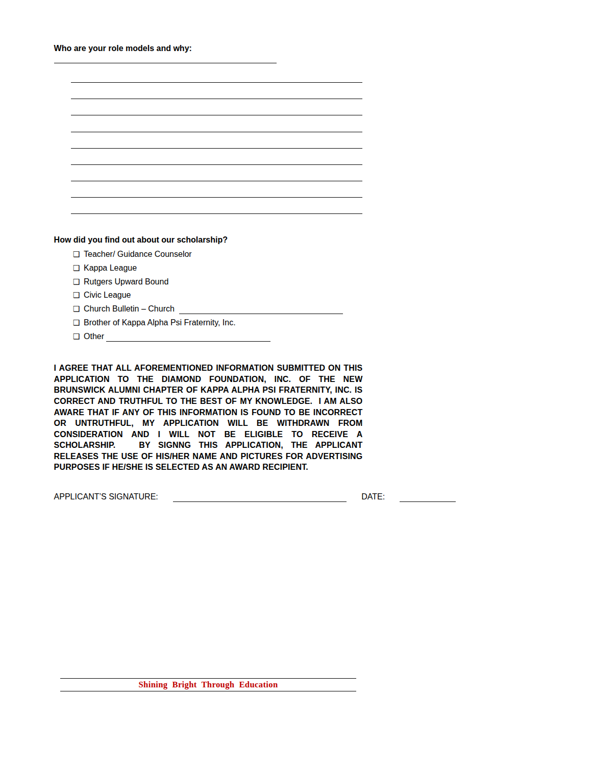Who are your role models and why:
How did you find out about our scholarship?
Teacher/ Guidance Counselor
Kappa League
Rutgers Upward Bound
Civic League
Church Bulletin – Church
Brother of Kappa Alpha Psi Fraternity, Inc.
Other
I AGREE THAT ALL AFOREMENTIONED INFORMATION SUBMITTED ON THIS APPLICATION TO THE DIAMOND FOUNDATION, INC. OF THE NEW BRUNSWICK ALUMNI CHAPTER OF KAPPA ALPHA PSI FRATERNITY, INC. IS CORRECT AND TRUTHFUL TO THE BEST OF MY KNOWLEDGE. I AM ALSO AWARE THAT IF ANY OF THIS INFORMATION IS FOUND TO BE INCORRECT OR UNTRUTHFUL, MY APPLICATION WILL BE WITHDRAWN FROM CONSIDERATION AND I WILL NOT BE ELIGIBLE TO RECEIVE A SCHOLARSHIP. BY SIGNNG THIS APPLICATION, THE APPLICANT RELEASES THE USE OF HIS/HER NAME AND PICTURES FOR ADVERTISING PURPOSES IF HE/SHE IS SELECTED AS AN AWARD RECIPIENT.
APPLICANT’S SIGNATURE: DATE:
Shining Bright Through Education